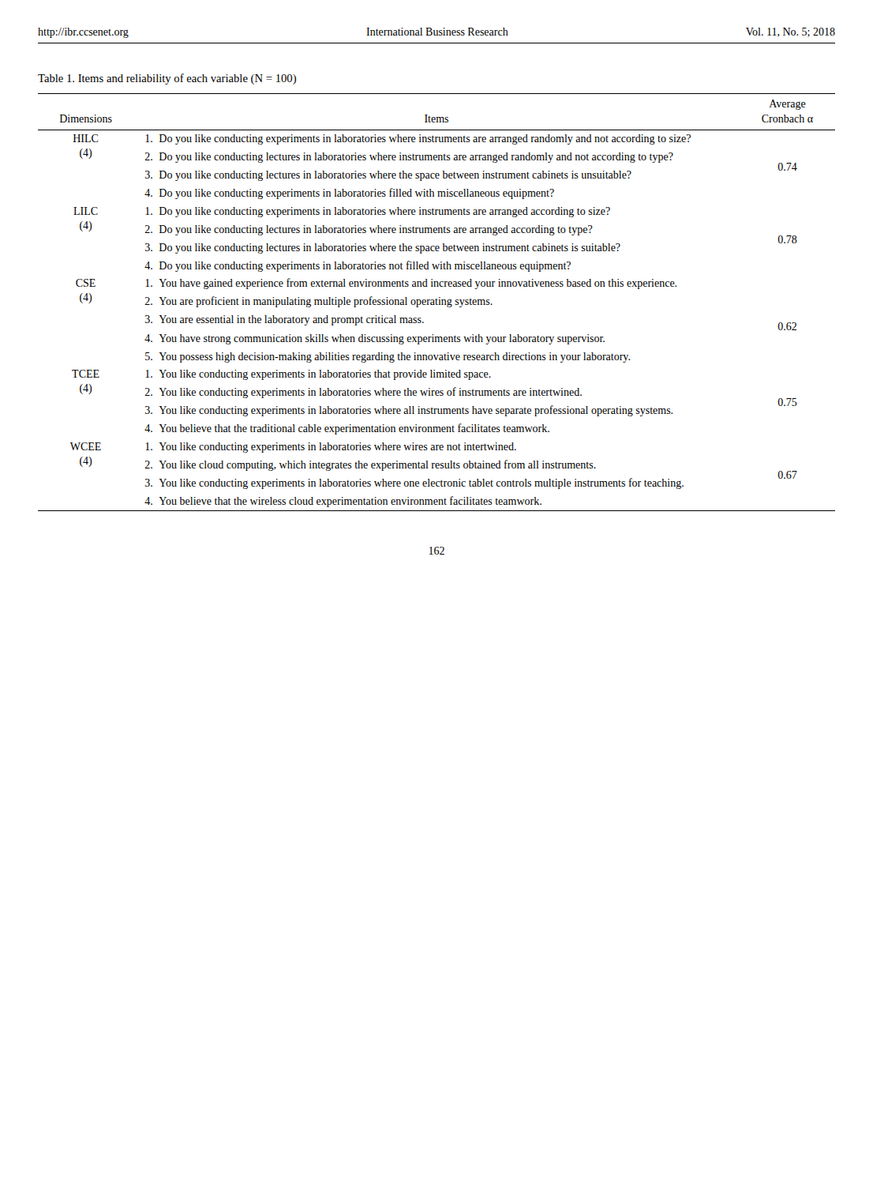http://ibr.ccsenet.org
International Business Research
Vol. 11, No. 5; 2018
Table 1. Items and reliability of each variable (N = 100)
| Dimensions | Items | Average Cronbach α |
| --- | --- | --- |
| HILC (4) | Do you like conducting experiments in laboratories where instruments are arranged randomly and not according to size? Do you like conducting lectures in laboratories where instruments are arranged randomly and not according to type? Do you like conducting lectures in laboratories where the space between instrument cabinets is unsuitable? Do you like conducting experiments in laboratories filled with miscellaneous equipment? | 0.74 |
| LILC (4) | Do you like conducting experiments in laboratories where instruments are arranged according to size? Do you like conducting lectures in laboratories where instruments are arranged according to type? Do you like conducting lectures in laboratories where the space between instrument cabinets is suitable? Do you like conducting experiments in laboratories not filled with miscellaneous equipment? | 0.78 |
| CSE (4) | You have gained experience from external environments and increased your innovativeness based on this experience. You are proficient in manipulating multiple professional operating systems. You are essential in the laboratory and prompt critical mass. You have strong communication skills when discussing experiments with your laboratory supervisor. You possess high decision-making abilities regarding the innovative research directions in your laboratory. | 0.62 |
| TCEE (4) | You like conducting experiments in laboratories that provide limited space. You like conducting experiments in laboratories where the wires of instruments are intertwined. You like conducting experiments in laboratories where all instruments have separate professional operating systems. You believe that the traditional cable experimentation environment facilitates teamwork. | 0.75 |
| WCEE (4) | You like conducting experiments in laboratories where wires are not intertwined. You like cloud computing, which integrates the experimental results obtained from all instruments. You like conducting experiments in laboratories where one electronic tablet controls multiple instruments for teaching. You believe that the wireless cloud experimentation environment facilitates teamwork. | 0.67 |
162